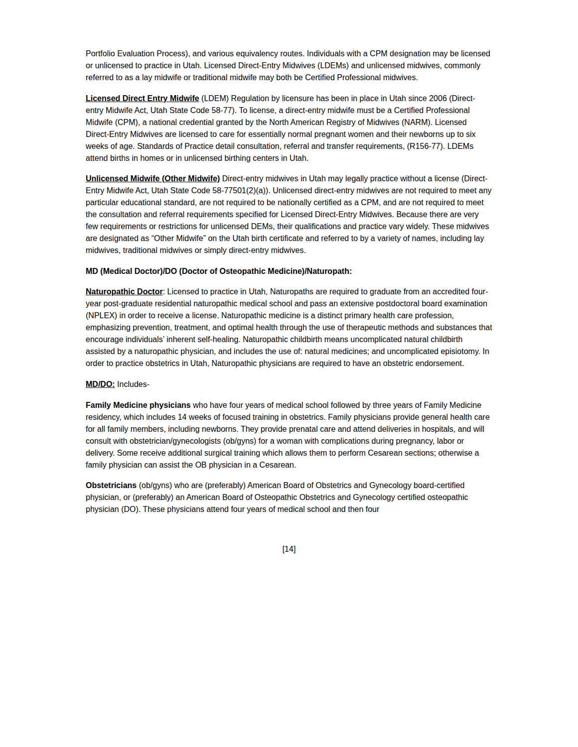Portfolio Evaluation Process), and various equivalency routes. Individuals with a CPM designation may be licensed or unlicensed to practice in Utah. Licensed Direct-Entry Midwives (LDEMs) and unlicensed midwives, commonly referred to as a lay midwife or traditional midwife may both be Certified Professional midwives.
Licensed Direct Entry Midwife (LDEM) Regulation by licensure has been in place in Utah since 2006 (Direct-entry Midwife Act, Utah State Code 58-77). To license, a direct-entry midwife must be a Certified Professional Midwife (CPM), a national credential granted by the North American Registry of Midwives (NARM). Licensed Direct-Entry Midwives are licensed to care for essentially normal pregnant women and their newborns up to six weeks of age. Standards of Practice detail consultation, referral and transfer requirements, (R156-77). LDEMs attend births in homes or in unlicensed birthing centers in Utah.
Unlicensed Midwife (Other Midwife) Direct-entry midwives in Utah may legally practice without a license (Direct-Entry Midwife Act, Utah State Code 58-77501(2)(a)). Unlicensed direct-entry midwives are not required to meet any particular educational standard, are not required to be nationally certified as a CPM, and are not required to meet the consultation and referral requirements specified for Licensed Direct-Entry Midwives. Because there are very few requirements or restrictions for unlicensed DEMs, their qualifications and practice vary widely. These midwives are designated as “Other Midwife” on the Utah birth certificate and referred to by a variety of names, including lay midwives, traditional midwives or simply direct-entry midwives.
MD (Medical Doctor)/DO (Doctor of Osteopathic Medicine)/Naturopath:
Naturopathic Doctor: Licensed to practice in Utah, Naturopaths are required to graduate from an accredited four-year post-graduate residential naturopathic medical school and pass an extensive postdoctoral board examination (NPLEX) in order to receive a license. Naturopathic medicine is a distinct primary health care profession, emphasizing prevention, treatment, and optimal health through the use of therapeutic methods and substances that encourage individuals’ inherent self-healing. Naturopathic childbirth means uncomplicated natural childbirth assisted by a naturopathic physician, and includes the use of: natural medicines; and uncomplicated episiotomy. In order to practice obstetrics in Utah, Naturopathic physicians are required to have an obstetric endorsement.
MD/DO: Includes-
Family Medicine physicians who have four years of medical school followed by three years of Family Medicine residency, which includes 14 weeks of focused training in obstetrics. Family physicians provide general health care for all family members, including newborns. They provide prenatal care and attend deliveries in hospitals, and will consult with obstetrician/gynecologists (ob/gyns) for a woman with complications during pregnancy, labor or delivery. Some receive additional surgical training which allows them to perform Cesarean sections; otherwise a family physician can assist the OB physician in a Cesarean.
Obstetricians (ob/gyns) who are (preferably) American Board of Obstetrics and Gynecology board-certified physician, or (preferably) an American Board of Osteopathic Obstetrics and Gynecology certified osteopathic physician (DO). These physicians attend four years of medical school and then four
[14]